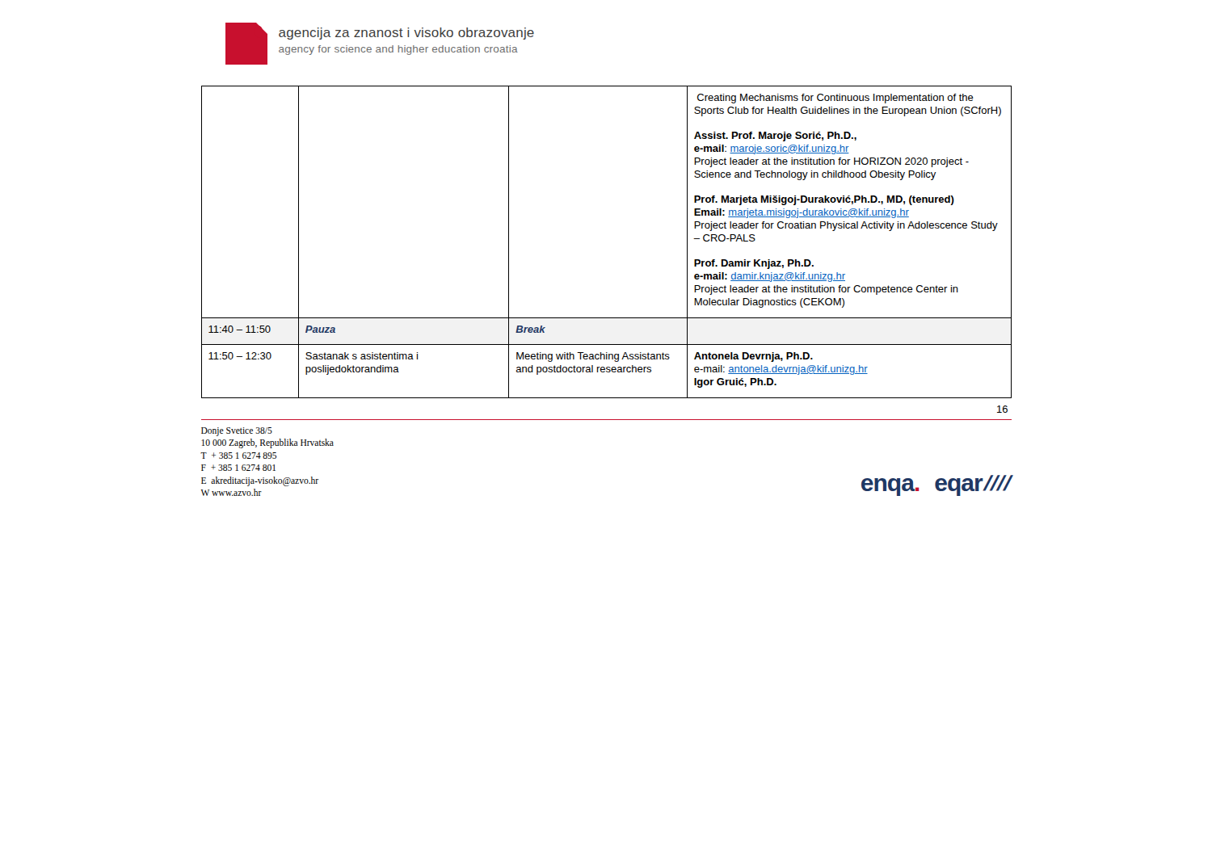agencija za znanost i visoko obrazovanje
agency for science and higher education croatia
| | | | Creating Mechanisms for Continuous Implementation of the Sports Club for Health Guidelines in the European Union (SCforH) Assist. Prof. Maroje Sorić, Ph.D., e-mail : maroje.soric@kif.unizg.hr Project leader at the institution for HORIZON 2020 project - Science and Technology in childhood Obesity Policy Prof. Marjeta Mišigoj-Duraković,Ph.D., MD, (tenured) Email: marjeta.misigoj-durakovic@kif.unizg.hr Project leader for Croatian Physical Activity in Adolescence Study – CRO-PALS Prof. Damir Knjaz, Ph.D. e-mail: damir.knjaz@kif.unizg.hr Project leader at the institution for Competence Center in Molecular Diagnostics (CEKOM) |
| 11:40 – 11:50 | Pauza | Break | |
| 11:50 – 12:30 | Sastanak s asistentima i poslijedoktorandima | Meeting with Teaching Assistants and postdoctoral researchers | Antonela Devrnja, Ph.D. e-mail: antonela.devrnja@kif.unizg.hr Igor Gruić, Ph.D. |
16
Donje Svetice 38/5
10 000 Zagreb, Republika Hrvatska
T + 385 1 6274 895
F + 385 1 6274 801
E akreditacija-visoko@azvo.hr
W www.azvo.hr
enqa.
eqar////